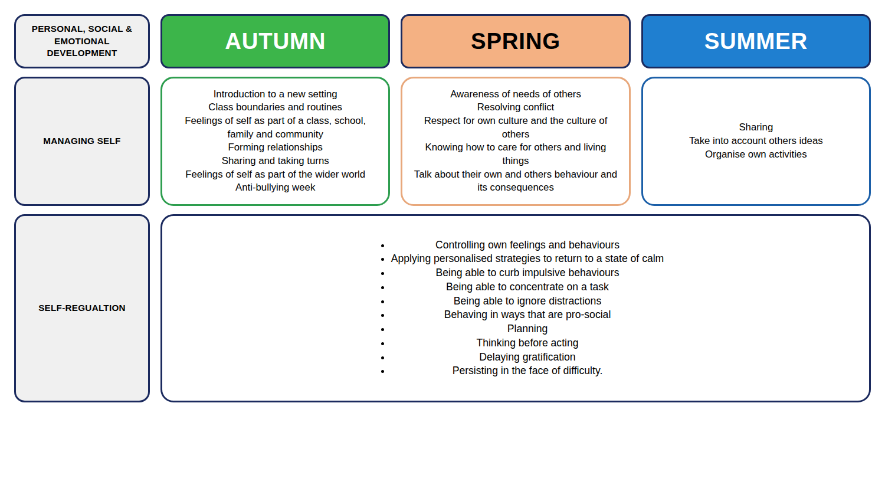PERSONAL, SOCIAL & EMOTIONAL DEVELOPMENT
AUTUMN
SPRING
SUMMER
MANAGING SELF
Introduction to a new setting
Class boundaries and routines
Feelings of self as part of a class, school, family and community
Forming relationships
Sharing and taking turns
Feelings of self as part of the wider world
Anti-bullying week
Awareness of needs of others
Resolving conflict
Respect for own culture and the culture of others
Knowing how to care for others and living things
Talk about their own and others behaviour and its consequences
Sharing
Take into account others ideas
Organise own activities
SELF-REGUALTION
Controlling own feelings and behaviours
Applying personalised strategies to return to a state of calm
Being able to curb impulsive behaviours
Being able to concentrate on a task
Being able to ignore distractions
Behaving in ways that are pro-social
Planning
Thinking before acting
Delaying gratification
Persisting in the face of difficulty.